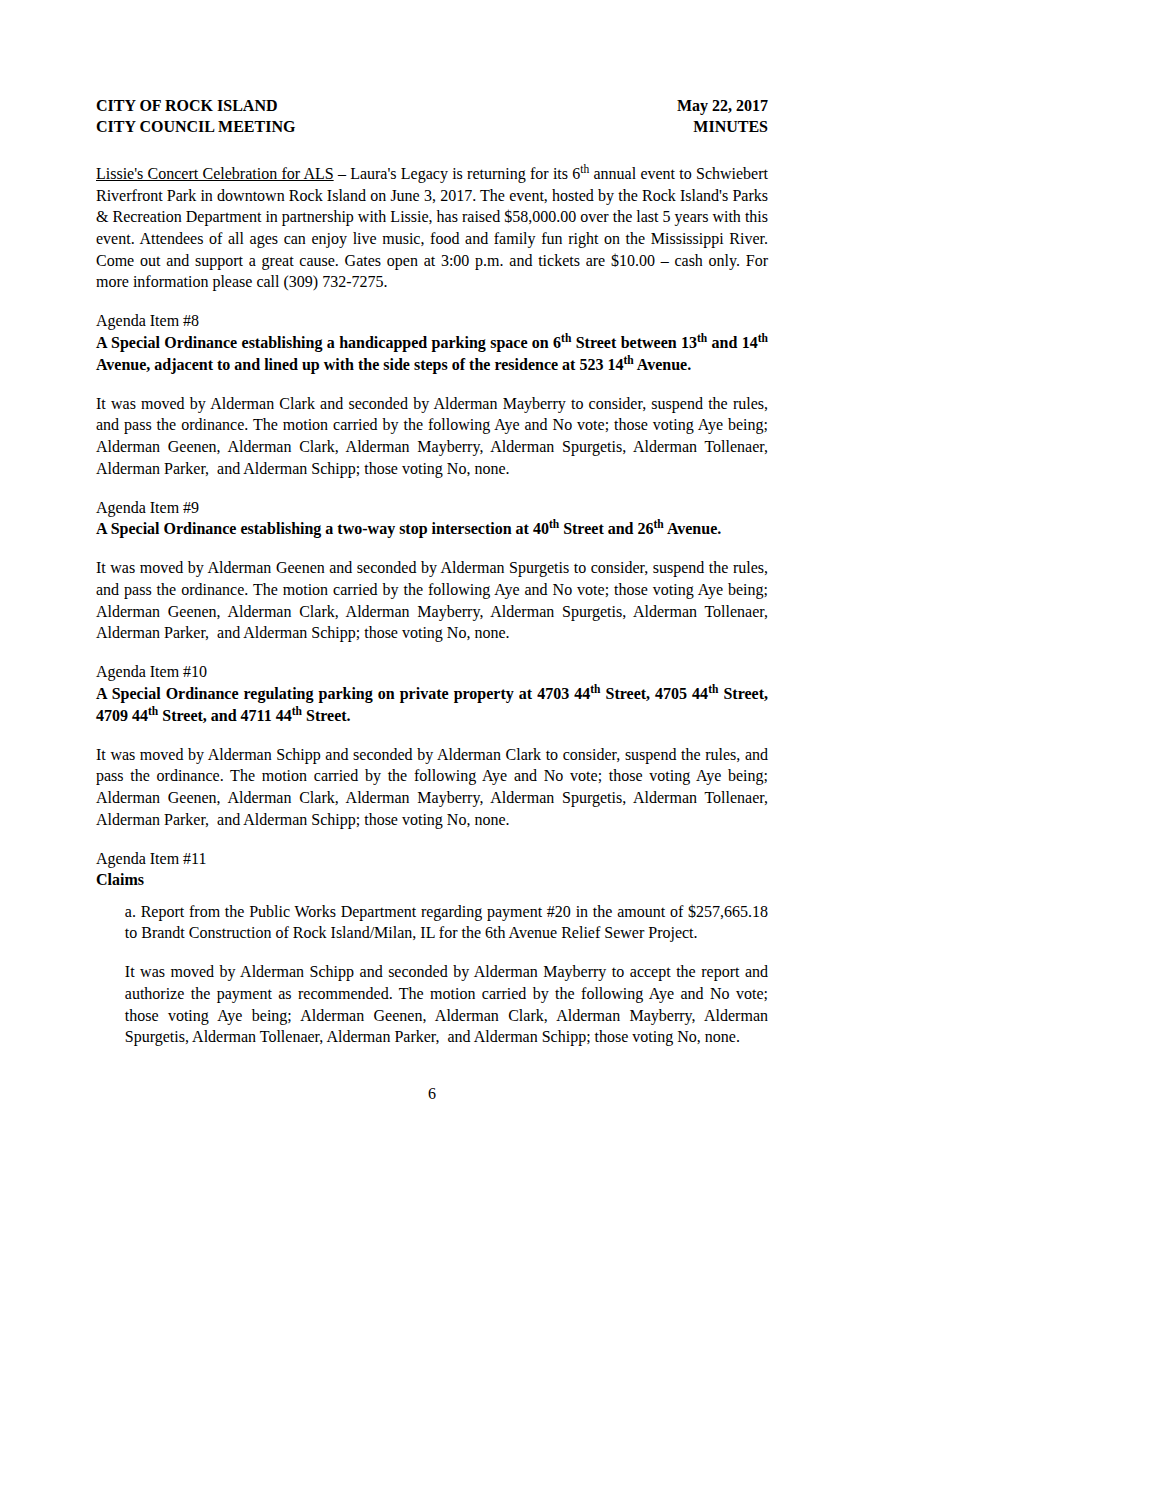CITY OF ROCK ISLAND
CITY COUNCIL MEETING
May 22, 2017
MINUTES
Lissie's Concert Celebration for ALS – Laura's Legacy is returning for its 6th annual event to Schwiebert Riverfront Park in downtown Rock Island on June 3, 2017. The event, hosted by the Rock Island's Parks & Recreation Department in partnership with Lissie, has raised $58,000.00 over the last 5 years with this event. Attendees of all ages can enjoy live music, food and family fun right on the Mississippi River. Come out and support a great cause. Gates open at 3:00 p.m. and tickets are $10.00 – cash only. For more information please call (309) 732-7275.
Agenda Item #8
A Special Ordinance establishing a handicapped parking space on 6th Street between 13th and 14th Avenue, adjacent to and lined up with the side steps of the residence at 523 14th Avenue.
It was moved by Alderman Clark and seconded by Alderman Mayberry to consider, suspend the rules, and pass the ordinance. The motion carried by the following Aye and No vote; those voting Aye being; Alderman Geenen, Alderman Clark, Alderman Mayberry, Alderman Spurgetis, Alderman Tollenaer, Alderman Parker, and Alderman Schipp; those voting No, none.
Agenda Item #9
A Special Ordinance establishing a two-way stop intersection at 40th Street and 26th Avenue.
It was moved by Alderman Geenen and seconded by Alderman Spurgetis to consider, suspend the rules, and pass the ordinance. The motion carried by the following Aye and No vote; those voting Aye being; Alderman Geenen, Alderman Clark, Alderman Mayberry, Alderman Spurgetis, Alderman Tollenaer, Alderman Parker, and Alderman Schipp; those voting No, none.
Agenda Item #10
A Special Ordinance regulating parking on private property at 4703 44th Street, 4705 44th Street, 4709 44th Street, and 4711 44th Street.
It was moved by Alderman Schipp and seconded by Alderman Clark to consider, suspend the rules, and pass the ordinance. The motion carried by the following Aye and No vote; those voting Aye being; Alderman Geenen, Alderman Clark, Alderman Mayberry, Alderman Spurgetis, Alderman Tollenaer, Alderman Parker, and Alderman Schipp; those voting No, none.
Agenda Item #11
Claims
a. Report from the Public Works Department regarding payment #20 in the amount of $257,665.18 to Brandt Construction of Rock Island/Milan, IL for the 6th Avenue Relief Sewer Project.
It was moved by Alderman Schipp and seconded by Alderman Mayberry to accept the report and authorize the payment as recommended. The motion carried by the following Aye and No vote; those voting Aye being; Alderman Geenen, Alderman Clark, Alderman Mayberry, Alderman Spurgetis, Alderman Tollenaer, Alderman Parker, and Alderman Schipp; those voting No, none.
6